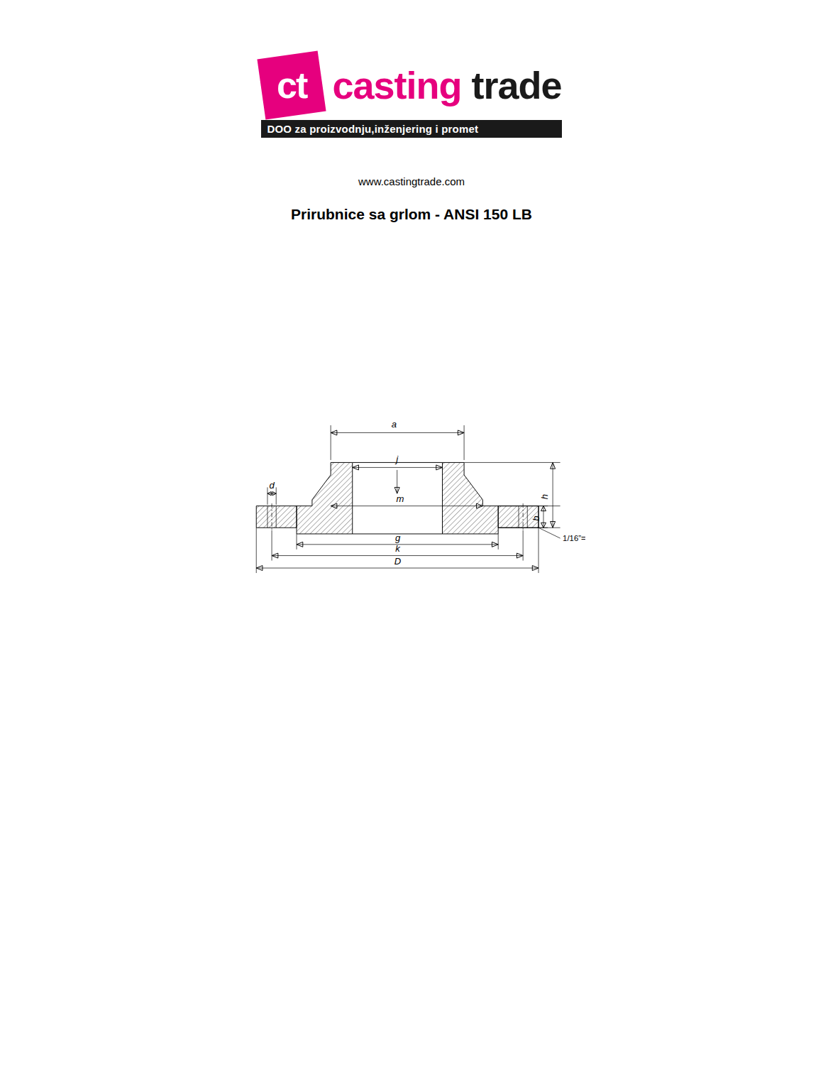ct
casting trade
DOO za proizvodnju,inženjering i promet
www.castingtrade.com
Prirubnice sa grlom - ANSI 150 LB
a j m d h b 1/16”=1.6mm g k D